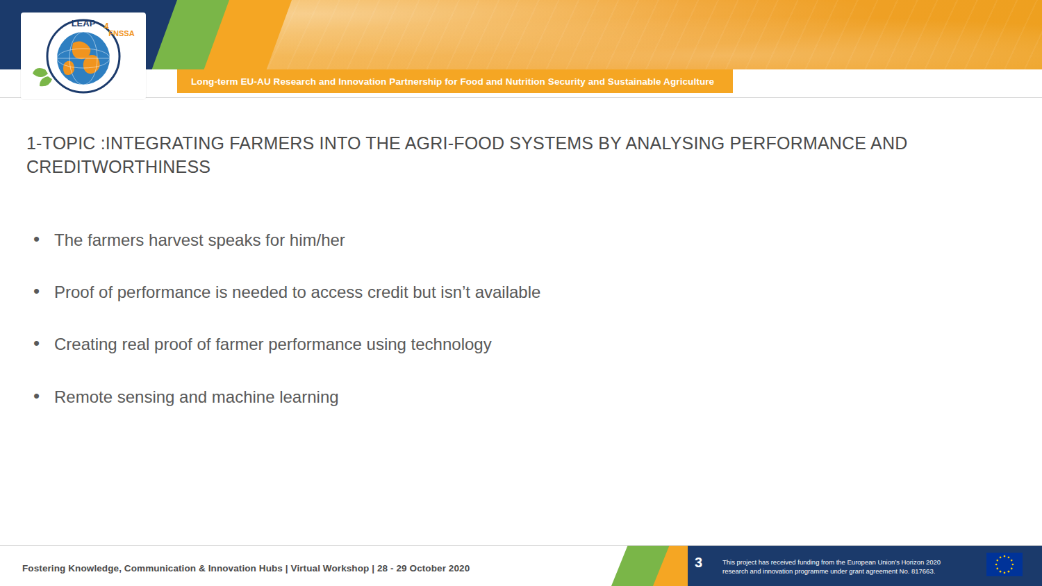Long-term EU-AU Research and Innovation Partnership for Food and Nutrition Security and Sustainable Agriculture
LEAP 4 FNSSA
1-TOPIC :INTEGRATING FARMERS INTO THE AGRI-FOOD SYSTEMS BY ANALYSING PERFORMANCE AND CREDITWORTHINESS
The farmers harvest speaks for him/her
Proof of performance is needed to access credit but isn’t available
Creating real proof of farmer performance using technology
Remote sensing and machine learning
Fostering Knowledge, Communication & Innovation Hubs | Virtual Workshop | 28 - 29 October 2020
3
This project has received funding from the European Union’s Horizon 2020
research and innovation programme under grant agreement No. 817663.